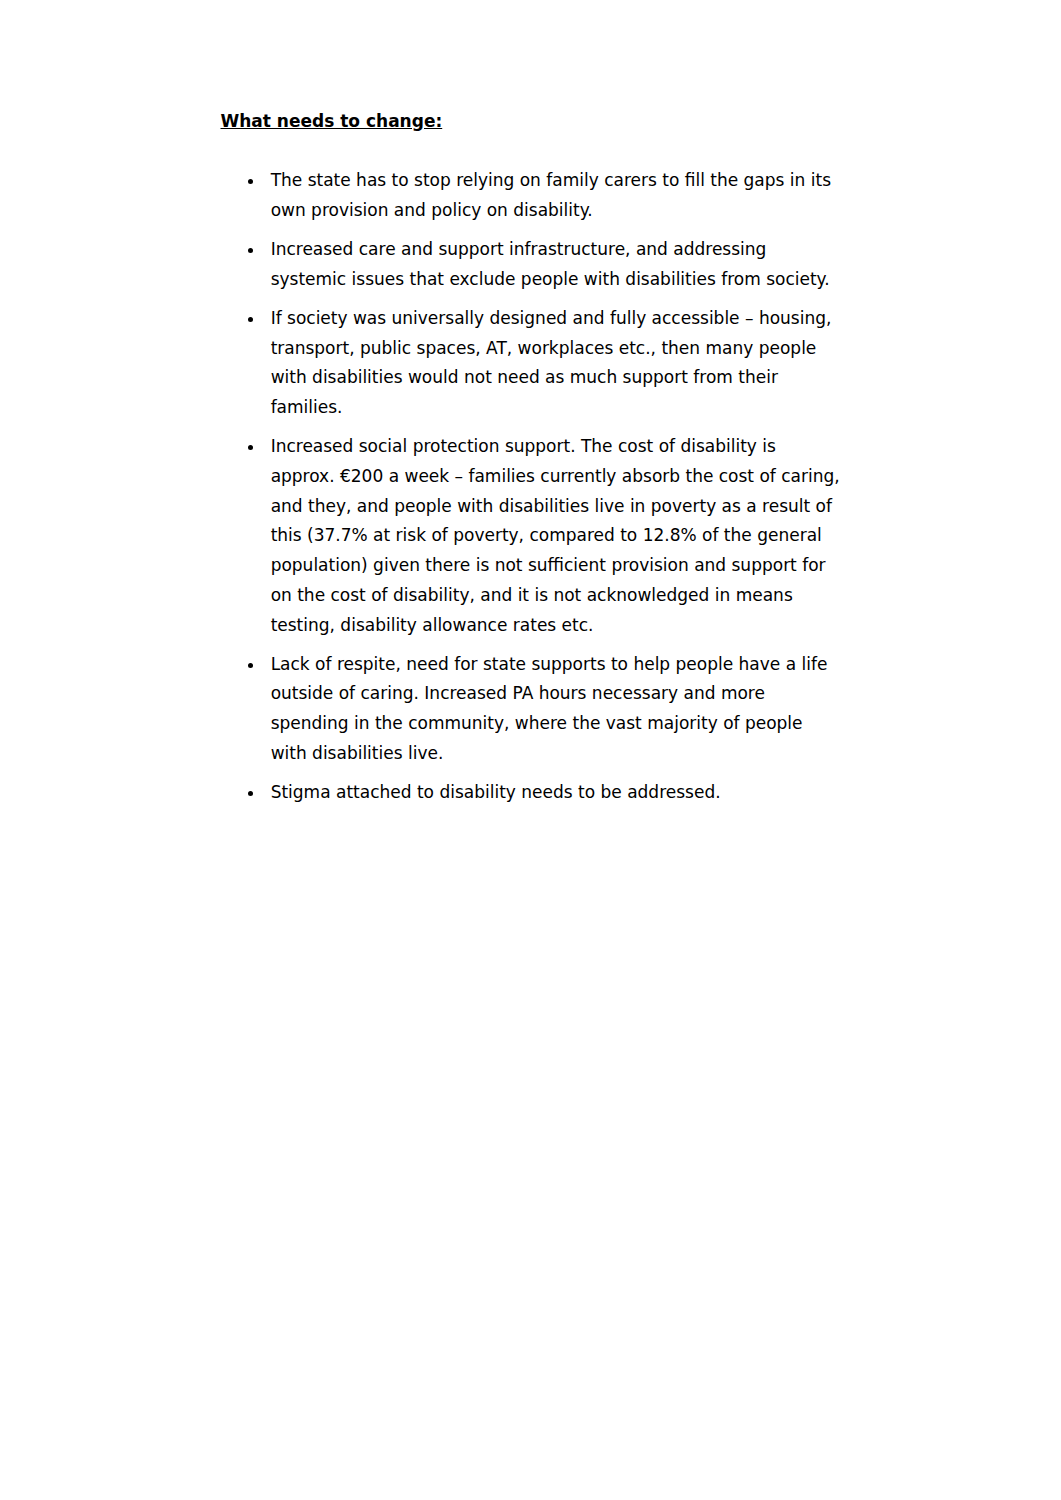What needs to change:
The state has to stop relying on family carers to fill the gaps in its own provision and policy on disability.
Increased care and support infrastructure, and addressing systemic issues that exclude people with disabilities from society.
If society was universally designed and fully accessible – housing, transport, public spaces, AT, workplaces etc., then many people with disabilities would not need as much support from their families.
Increased social protection support. The cost of disability is approx. €200 a week – families currently absorb the cost of caring, and they, and people with disabilities live in poverty as a result of this (37.7% at risk of poverty, compared to 12.8% of the general population) given there is not sufficient provision and support for on the cost of disability, and it is not acknowledged in means testing, disability allowance rates etc.
Lack of respite, need for state supports to help people have a life outside of caring. Increased PA hours necessary and more spending in the community, where the vast majority of people with disabilities live.
Stigma attached to disability needs to be addressed.